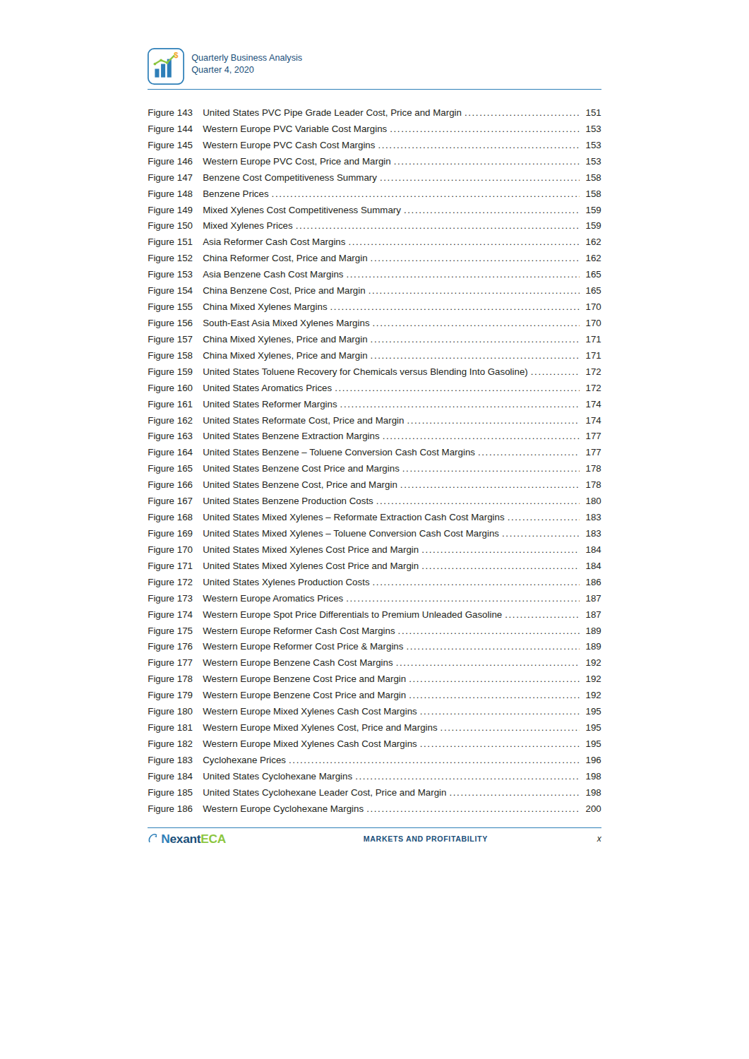$
Quarterly Business Analysis
Quarter 4, 2020
Figure 143 United States PVC Pipe Grade Leader Cost, Price and Margin......................................................................................................................... 151
Figure 144 Western Europe PVC Variable Cost Margins......................................................................................................................... 153
Figure 145 Western Europe PVC Cash Cost Margins......................................................................................................................... 153
Figure 146 Western Europe PVC Cost, Price and Margin......................................................................................................................... 153
Figure 147 Benzene Cost Competitiveness Summary......................................................................................................................... 158
Figure 148 Benzene Prices......................................................................................................................... 158
Figure 149 Mixed Xylenes Cost Competitiveness Summary......................................................................................................................... 159
Figure 150 Mixed Xylenes Prices......................................................................................................................... 159
Figure 151 Asia Reformer Cash Cost Margins......................................................................................................................... 162
Figure 152 China Reformer Cost, Price and Margin......................................................................................................................... 162
Figure 153 Asia Benzene Cash Cost Margins......................................................................................................................... 165
Figure 154 China Benzene Cost, Price and Margin......................................................................................................................... 165
Figure 155 China Mixed Xylenes Margins......................................................................................................................... 170
Figure 156 South-East Asia Mixed Xylenes Margins......................................................................................................................... 170
Figure 157 China Mixed Xylenes, Price and Margin......................................................................................................................... 171
Figure 158 China Mixed Xylenes, Price and Margin......................................................................................................................... 171
Figure 159 United States Toluene Recovery for Chemicals versus Blending Into Gasoline).............. 172
Figure 160 United States Aromatics Prices......................................................................................................................... 172
Figure 161 United States Reformer Margins......................................................................................................................... 174
Figure 162 United States Reformate Cost, Price and Margin......................................................................................................................... 174
Figure 163 United States Benzene Extraction Margins......................................................................................................................... 177
Figure 164 United States Benzene – Toluene Conversion Cash Cost Margins................................ 177
Figure 165 United States Benzene Cost Price and Margins......................................................................................................................... 178
Figure 166 United States Benzene Cost, Price and Margin......................................................................................................................... 178
Figure 167 United States Benzene Production Costs......................................................................................................................... 180
Figure 168 United States Mixed Xylenes – Reformate Extraction Cash Cost Margins....................... 183
Figure 169 United States Mixed Xylenes – Toluene Conversion Cash Cost Margins......................... 183
Figure 170 United States Mixed Xylenes Cost Price and Margin......................................................................................................................... 184
Figure 171 United States Mixed Xylenes Cost Price and Margin......................................................................................................................... 184
Figure 172 United States Xylenes Production Costs......................................................................................................................... 186
Figure 173 Western Europe Aromatics Prices......................................................................................................................... 187
Figure 174 Western Europe Spot Price Differentials to Premium Unleaded Gasoline....................... 187
Figure 175 Western Europe Reformer Cash Cost Margins......................................................................................................................... 189
Figure 176 Western Europe Reformer Cost Price & Margins......................................................................................................................... 189
Figure 177 Western Europe Benzene Cash Cost Margins......................................................................................................................... 192
Figure 178 Western Europe Benzene Cost Price and Margin......................................................................................................................... 192
Figure 179 Western Europe Benzene Cost Price and Margin......................................................................................................................... 192
Figure 180 Western Europe Mixed Xylenes Cash Cost Margins......................................................................................................................... 195
Figure 181 Western Europe Mixed Xylenes Cost, Price and Margins......................................................................................................................... 195
Figure 182 Western Europe Mixed Xylenes Cash Cost Margins......................................................................................................................... 195
Figure 183 Cyclohexane Prices......................................................................................................................... 196
Figure 184 United States Cyclohexane Margins......................................................................................................................... 198
Figure 185 United States Cyclohexane Leader Cost, Price and Margin......................................................................................................................... 198
Figure 186 Western Europe Cyclohexane Margins......................................................................................................................... 200
Nexant ECA
MARKETS AND PROFITABILITY
x